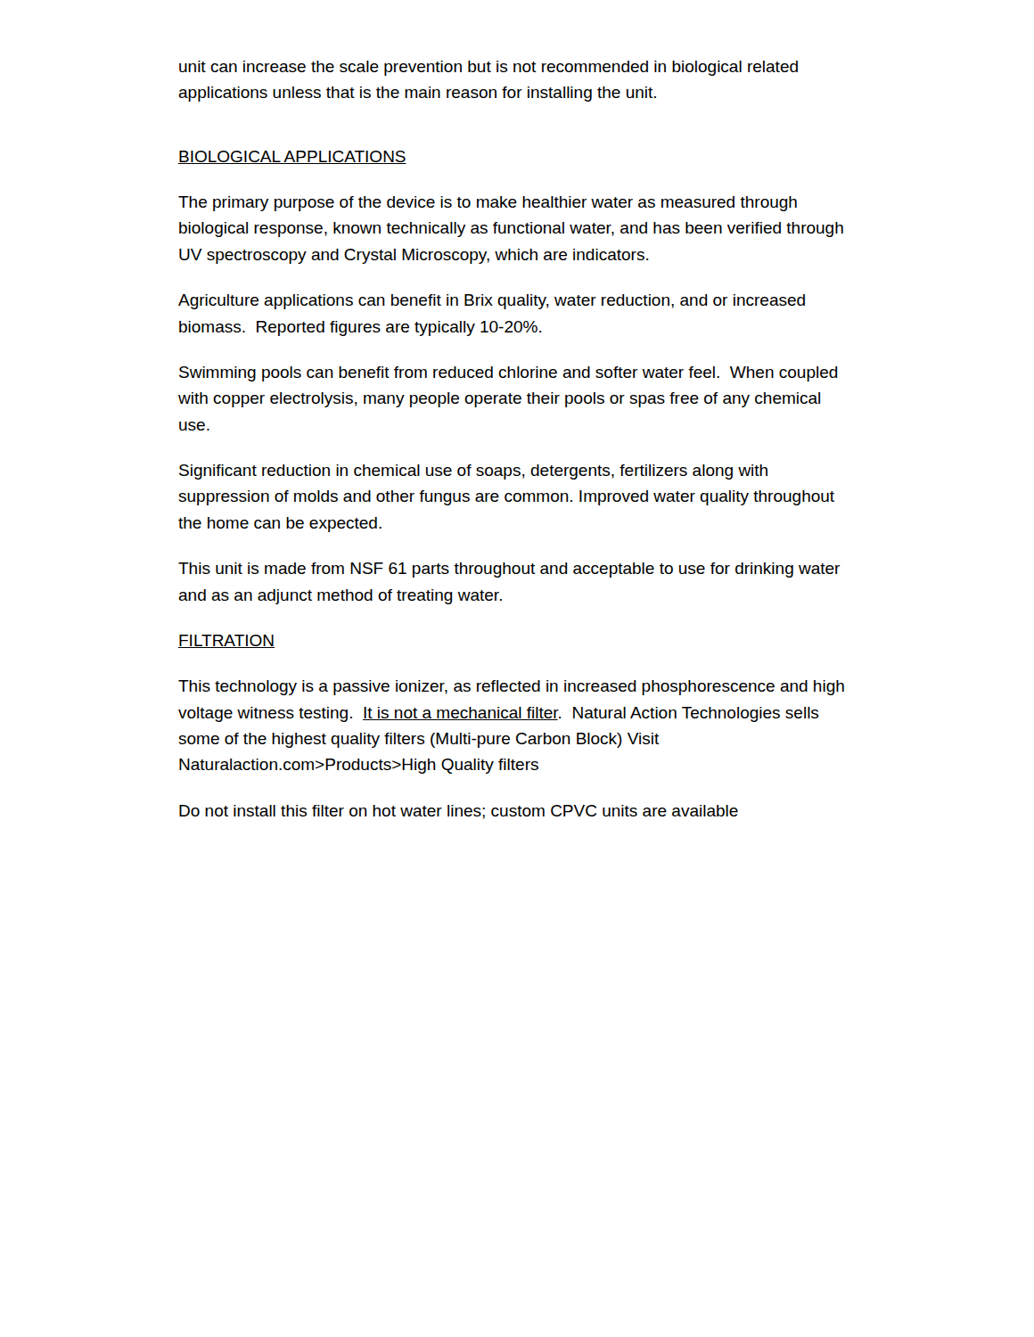unit can increase the scale prevention but is not recommended in biological related applications unless that is the main reason for installing the unit.
BIOLOGICAL APPLICATIONS
The primary purpose of the device is to make healthier water as measured through biological response, known technically as functional water, and has been verified through UV spectroscopy and Crystal Microscopy, which are indicators.
Agriculture applications can benefit in Brix quality, water reduction, and or increased biomass. Reported figures are typically 10-20%.
Swimming pools can benefit from reduced chlorine and softer water feel. When coupled with copper electrolysis, many people operate their pools or spas free of any chemical use.
Significant reduction in chemical use of soaps, detergents, fertilizers along with suppression of molds and other fungus are common. Improved water quality throughout the home can be expected.
This unit is made from NSF 61 parts throughout and acceptable to use for drinking water and as an adjunct method of treating water.
FILTRATION
This technology is a passive ionizer, as reflected in increased phosphorescence and high voltage witness testing. It is not a mechanical filter. Natural Action Technologies sells some of the highest quality filters (Multi-pure Carbon Block) Visit Naturalaction.com>Products>High Quality filters
Do not install this filter on hot water lines; custom CPVC units are available